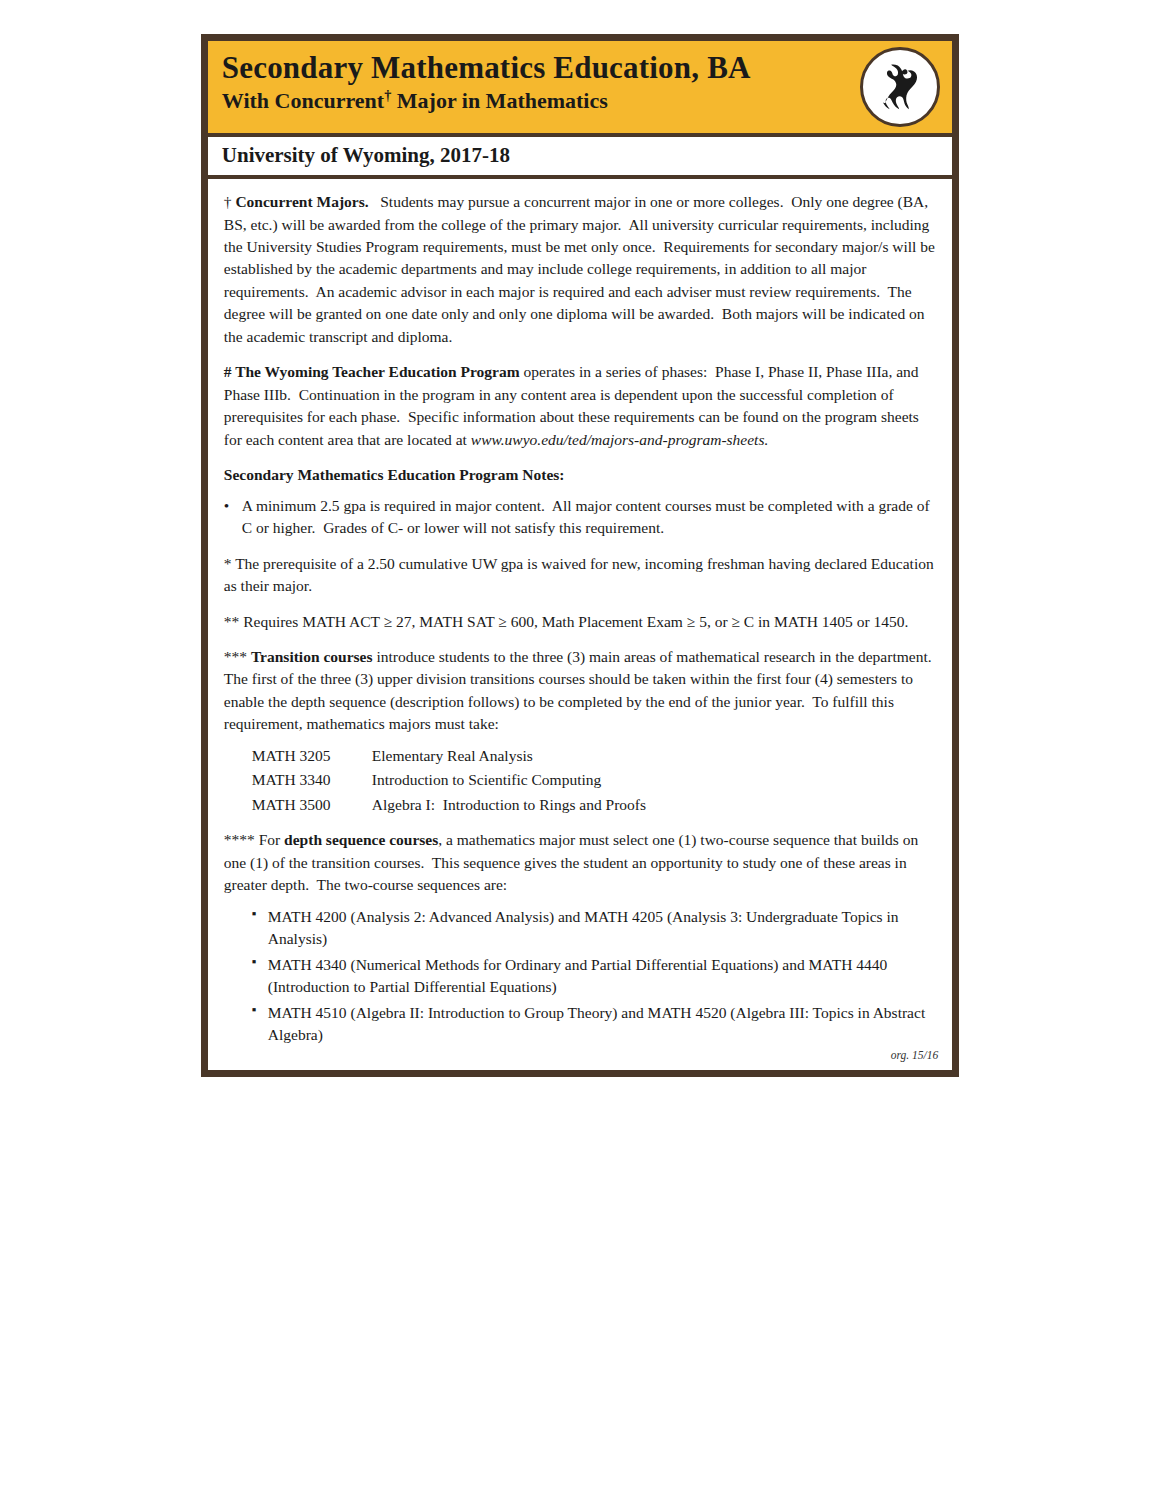Secondary Mathematics Education, BA
With Concurrent† Major in Mathematics
University of Wyoming, 2017-18
† Concurrent Majors. Students may pursue a concurrent major in one or more colleges. Only one degree (BA, BS, etc.) will be awarded from the college of the primary major. All university curricular requirements, including the University Studies Program requirements, must be met only once. Requirements for secondary major/s will be established by the academic departments and may include college requirements, in addition to all major requirements. An academic advisor in each major is required and each adviser must review requirements. The degree will be granted on one date only and only one diploma will be awarded. Both majors will be indicated on the academic transcript and diploma.
# The Wyoming Teacher Education Program operates in a series of phases: Phase I, Phase II, Phase IIIa, and Phase IIIb. Continuation in the program in any content area is dependent upon the successful completion of prerequisites for each phase. Specific information about these requirements can be found on the program sheets for each content area that are located at www.uwyo.edu/ted/majors-and-program-sheets.
Secondary Mathematics Education Program Notes:
•
A minimum 2.5 gpa is required in major content. All major content courses must be completed with a grade of C or higher. Grades of C- or lower will not satisfy this requirement.
* The prerequisite of a 2.50 cumulative UW gpa is waived for new, incoming freshman having declared Education as their major.
** Requires MATH ACT ≥ 27, MATH SAT ≥ 600, Math Placement Exam ≥ 5, or ≥ C in MATH 1405 or 1450.
*** Transition courses introduce students to the three (3) main areas of mathematical research in the department. The first of the three (3) upper division transitions courses should be taken within the first four (4) semesters to enable the depth sequence (description follows) to be completed by the end of the junior year. To fulfill this requirement, mathematics majors must take:
MATH 3205 Elementary Real Analysis
MATH 3340 Introduction to Scientific Computing
MATH 3500 Algebra I: Introduction to Rings and Proofs
**** For depth sequence courses, a mathematics major must select one (1) two-course sequence that builds on one (1) of the transition courses. This sequence gives the student an opportunity to study one of these areas in greater depth. The two-course sequences are:
MATH 4200 (Analysis 2: Advanced Analysis) and MATH 4205 (Analysis 3: Undergraduate Topics in Analysis)
MATH 4340 (Numerical Methods for Ordinary and Partial Differential Equations) and MATH 4440 (Introduction to Partial Differential Equations)
MATH 4510 (Algebra II: Introduction to Group Theory) and MATH 4520 (Algebra III: Topics in Abstract Algebra)
org. 15/16